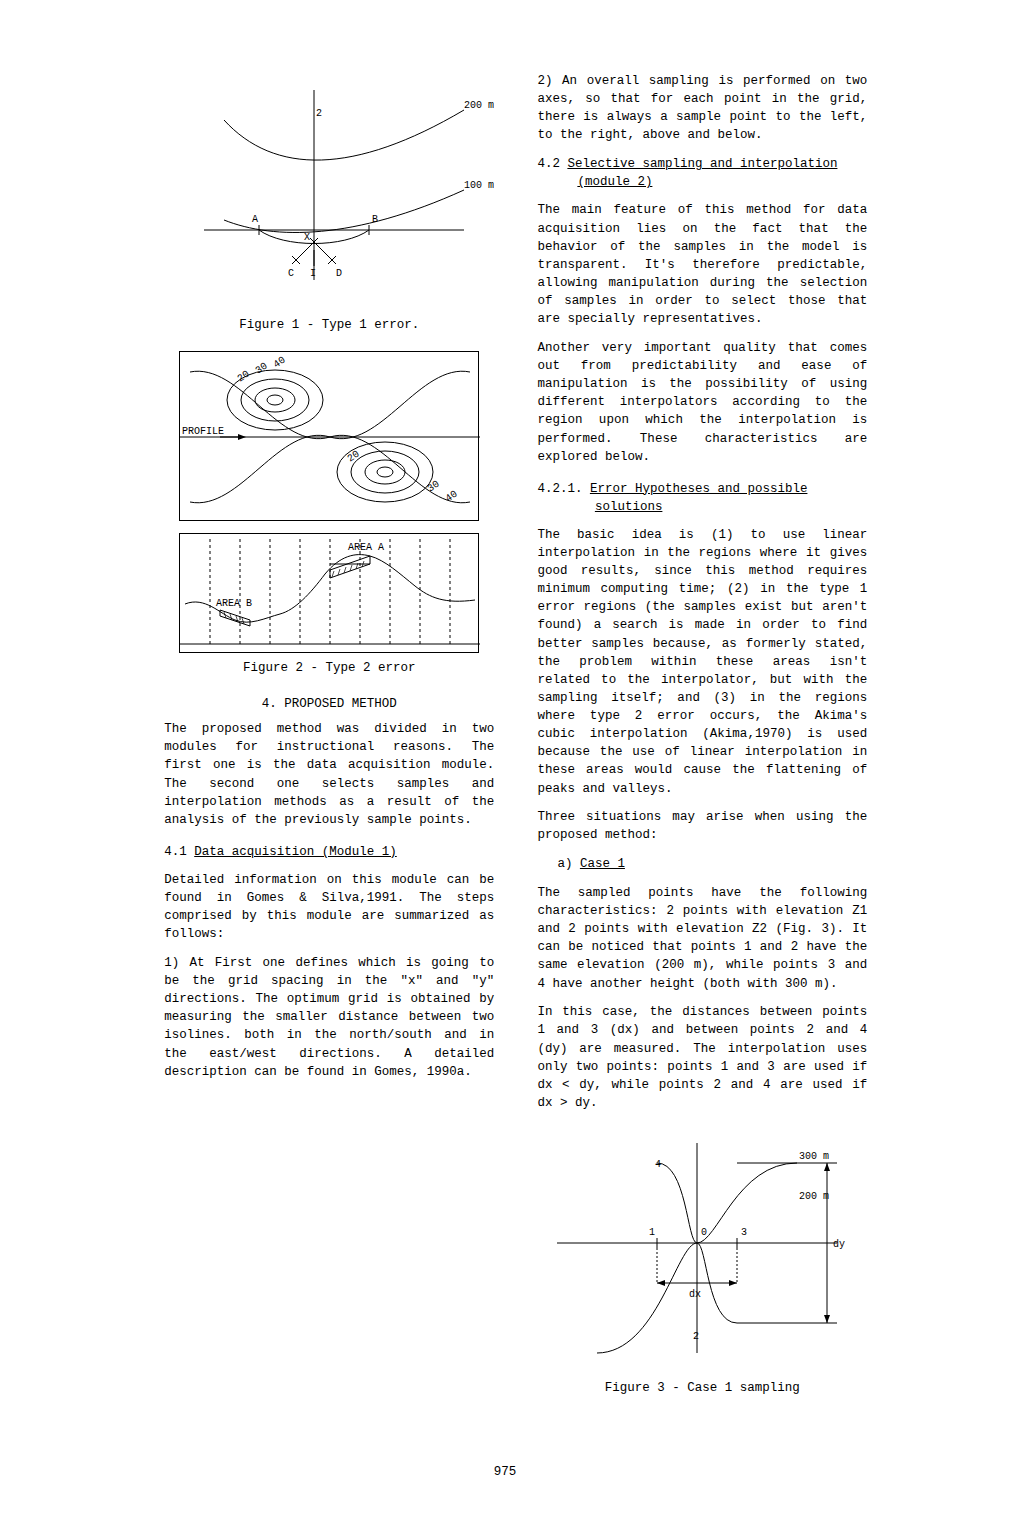200 m 100 m 2 A B X C I D
Figure 1 - Type 1 error.
PROFILE 20 30 40 20 30 40
AREA A AREA B
Figure 2 - Type 2 error
4. PROPOSED METHOD
The proposed method was divided in two modules for instructional reasons. The first one is the data acquisition module. The second one selects samples and interpolation methods as a result of the analysis of the previously sample points.
4.1 Data acquisition (Module 1)
Detailed information on this module can be found in Gomes & Silva,1991. The steps comprised by this module are summarized as follows:
1) At First one defines which is going to be the grid spacing in the "x" and "y" directions. The optimum grid is obtained by measuring the smaller distance between two isolines. both in the north/south and in the east/west directions. A detailed description can be found in Gomes, 1990a.
2) An overall sampling is performed on two axes, so that for each point in the grid, there is always a sample point to the left, to the right, above and below.
4.2 Selective sampling and interpolation
(module 2)
The main feature of this method for data acquisition lies on the fact that the behavior of the samples in the model is transparent. It's therefore predictable, allowing manipulation during the selection of samples in order to select those that are specially representatives.
Another very important quality that comes out from predictability and ease of manipulation is the possibility of using different interpolators according to the region upon which the interpolation is performed. These characteristics are explored below.
4.2.1. Error Hypotheses and possible
solutions
The basic idea is (1) to use linear interpolation in the regions where it gives good results, since this method requires minimum computing time; (2) in the type 1 error regions (the samples exist but aren't found) a search is made in order to find better samples because, as formerly stated, the problem within these areas isn't related to the interpolator, but with the sampling itself; and (3) in the regions where type 2 error occurs, the Akima's cubic interpolation (Akima,1970) is used because the use of linear interpolation in these areas would cause the flattening of peaks and valleys.
Three situations may arise when using the proposed method:
a) Case 1
The sampled points have the following characteristics: 2 points with elevation Z1 and 2 points with elevation Z2 (Fig. 3). It can be noticed that points 1 and 2 have the same elevation (200 m), while points 3 and 4 have another height (both with 300 m).
In this case, the distances between points 1 and 3 (dx) and between points 2 and 4 (dy) are measured. The interpolation uses only two points: points 1 and 3 are used if dx < dy, while points 2 and 4 are used if dx > dy.
300 m 200 m 1 3 4 2 0 dx dy
Figure 3 - Case 1 sampling
975